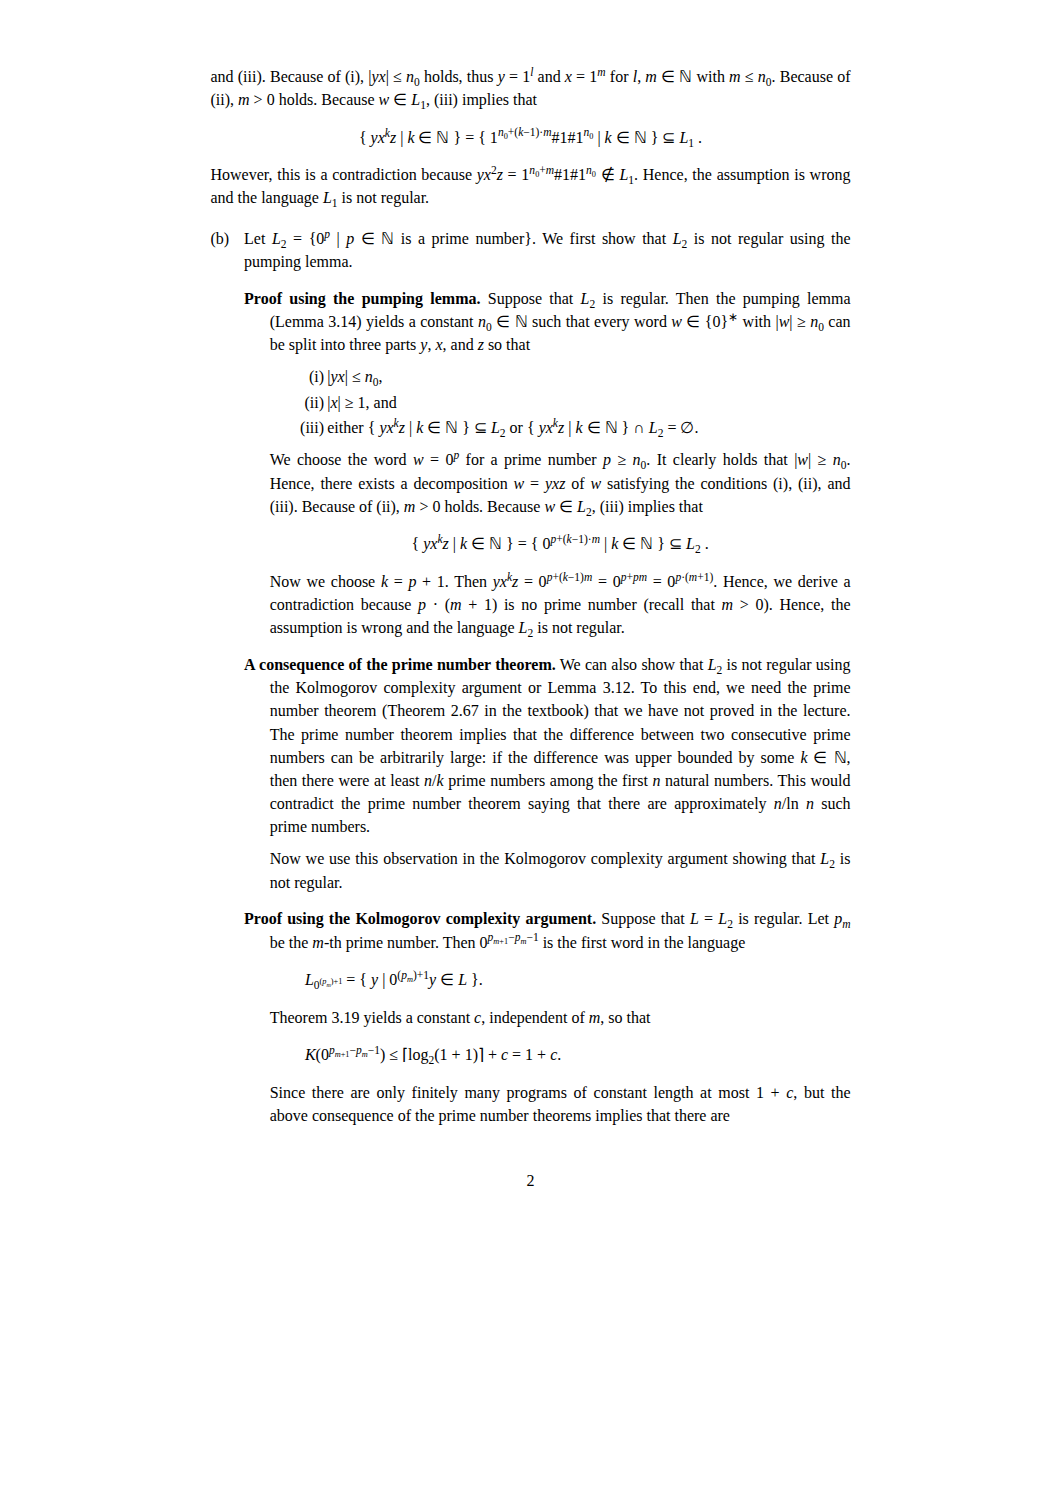and (iii). Because of (i), |yx| ≤ n0 holds, thus y = 1l and x = 1m for l, m ∈ ℕ with m ≤ n0. Because of (ii), m > 0 holds. Because w ∈ L1, (iii) implies that
{ yxkz | k ∈ ℕ } = { 1n0+(k−1)·m#1#1n0 | k ∈ ℕ } ⊆ L1 .
However, this is a contradiction because yx2z = 1n0+m#1#1n0 ∉ L1. Hence, the assumption is wrong and the language L1 is not regular.
(b)
Let L2 = {0p | p ∈ ℕ is a prime number}. We first show that L2 is not regular using the pumping lemma.
Proof using the pumping lemma. Suppose that L2 is regular. Then the pumping lemma (Lemma 3.14) yields a constant n0 ∈ ℕ such that every word w ∈ {0}∗ with |w| ≥ n0 can be split into three parts y, x, and z so that
(i)|yx| ≤ n0,
(ii)|x| ≥ 1, and
(iii) either { yxkz | k ∈ ℕ } ⊆ L2 or { yxkz | k ∈ ℕ } ∩ L2 = ∅.
We choose the word w = 0p for a prime number p ≥ n0. It clearly holds that |w| ≥ n0. Hence, there exists a decomposition w = yxz of w satisfying the conditions (i), (ii), and (iii). Because of (ii), m > 0 holds. Because w ∈ L2, (iii) implies that
{ yxkz | k ∈ ℕ } = { 0p+(k−1)·m | k ∈ ℕ } ⊆ L2 .
Now we choose k = p + 1. Then yxkz = 0p+(k−1)m = 0p+pm = 0p·(m+1). Hence, we derive a contradiction because p · (m + 1) is no prime number (recall that m > 0). Hence, the assumption is wrong and the language L2 is not regular.
A consequence of the prime number theorem. We can also show that L2 is not regular using the Kolmogorov complexity argument or Lemma 3.12. To this end, we need the prime number theorem (Theorem 2.67 in the textbook) that we have not proved in the lecture. The prime number theorem implies that the difference between two consecutive prime numbers can be arbitrarily large: if the difference was upper bounded by some k ∈ ℕ, then there were at least n/k prime numbers among the first n natural numbers. This would contradict the prime number theorem saying that there are approximately n/ln n such prime numbers.
Now we use this observation in the Kolmogorov complexity argument showing that L2 is not regular.
Proof using the Kolmogorov complexity argument. Suppose that L = L2 is regular. Let pm be the m-th prime number. Then 0pm+1−pm−1 is the first word in the language
L0(pm)+1 = { y | 0(pm)+1y ∈ L }.
Theorem 3.19 yields a constant c, independent of m, so that
K(0pm+1−pm−1) ≤ ⌈log2(1 + 1)⌉ + c = 1 + c.
Since there are only finitely many programs of constant length at most 1 + c, but the above consequence of the prime number theorems implies that there are
2